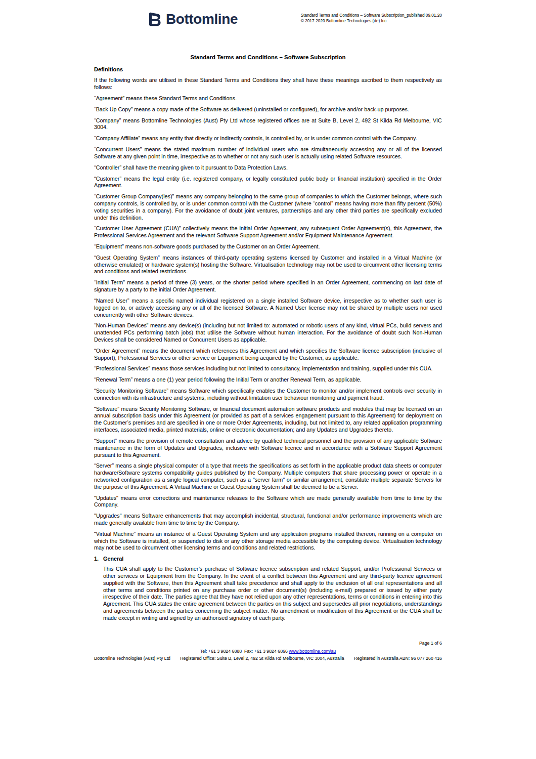Bottomline
Standard Terms and Conditions – Software Subscription_published 09.01.20
© 2017-2020 Bottomline Technologies (de) Inc
Standard Terms and Conditions – Software Subscription
Definitions
If the following words are utilised in these Standard Terms and Conditions they shall have these meanings ascribed to them respectively as follows:
“Agreement” means these Standard Terms and Conditions.
“Back Up Copy” means a copy made of the Software as delivered (uninstalled or configured), for archive and/or back-up purposes.
“Company” means Bottomline Technologies (Aust) Pty Ltd whose registered offices are at Suite B, Level 2, 492 St Kilda Rd Melbourne, VIC 3004.
“Company Affiliate” means any entity that directly or indirectly controls, is controlled by, or is under common control with the Company.
“Concurrent Users” means the stated maximum number of individual users who are simultaneously accessing any or all of the licensed Software at any given point in time, irrespective as to whether or not any such user is actually using related Software resources.
“Controller” shall have the meaning given to it pursuant to Data Protection Laws.
“Customer” means the legal entity (i.e. registered company, or legally constituted public body or financial institution) specified in the Order Agreement.
“Customer Group Company(ies)” means any company belonging to the same group of companies to which the Customer belongs, where such company controls, is controlled by, or is under common control with the Customer (where “control” means having more than fifty percent (50%) voting securities in a company). For the avoidance of doubt joint ventures, partnerships and any other third parties are specifically excluded under this definition.
“Customer User Agreement (CUA)” collectively means the initial Order Agreement, any subsequent Order Agreement(s), this Agreement, the Professional Services Agreement and the relevant Software Support Agreement and/or Equipment Maintenance Agreement.
“Equipment” means non-software goods purchased by the Customer on an Order Agreement.
“Guest Operating System” means instances of third-party operating systems licensed by Customer and installed in a Virtual Machine (or otherwise emulated) or hardware system(s) hosting the Software. Virtualisation technology may not be used to circumvent other licensing terms and conditions and related restrictions.
“Initial Term” means a period of three (3) years, or the shorter period where specified in an Order Agreement, commencing on last date of signature by a party to the initial Order Agreement.
“Named User” means a specific named individual registered on a single installed Software device, irrespective as to whether such user is logged on to, or actively accessing any or all of the licensed Software. A Named User license may not be shared by multiple users nor used concurrently with other Software devices.
“Non-Human Devices” means any device(s) (including but not limited to: automated or robotic users of any kind, virtual PCs, build servers and unattended PCs performing batch jobs) that utilise the Software without human interaction. For the avoidance of doubt such Non-Human Devices shall be considered Named or Concurrent Users as applicable.
“Order Agreement” means the document which references this Agreement and which specifies the Software licence subscription (inclusive of Support), Professional Services or other service or Equipment being acquired by the Customer, as applicable.
“Professional Services” means those services including but not limited to consultancy, implementation and training, supplied under this CUA.
“Renewal Term” means a one (1) year period following the Initial Term or another Renewal Term, as applicable.
“Security Monitoring Software” means Software which specifically enables the Customer to monitor and/or implement controls over security in connection with its infrastructure and systems, including without limitation user behaviour monitoring and payment fraud.
“Software” means Security Monitoring Software, or financial document automation software products and modules that may be licensed on an annual subscription basis under this Agreement (or provided as part of a services engagement pursuant to this Agreement) for deployment on the Customer’s premises and are specified in one or more Order Agreements, including, but not limited to, any related application programming interfaces, associated media, printed materials, online or electronic documentation; and any Updates and Upgrades thereto.
“Support” means the provision of remote consultation and advice by qualified technical personnel and the provision of any applicable Software maintenance in the form of Updates and Upgrades, inclusive with Software licence and in accordance with a Software Support Agreement pursuant to this Agreement.
“Server” means a single physical computer of a type that meets the specifications as set forth in the applicable product data sheets or computer hardware/Software systems compatibility guides published by the Company. Multiple computers that share processing power or operate in a networked configuration as a single logical computer, such as a "server farm" or similar arrangement, constitute multiple separate Servers for the purpose of this Agreement. A Virtual Machine or Guest Operating System shall be deemed to be a Server.
"Updates" means error corrections and maintenance releases to the Software which are made generally available from time to time by the Company.
"Upgrades" means Software enhancements that may accomplish incidental, structural, functional and/or performance improvements which are made generally available from time to time by the Company.
“Virtual Machine” means an instance of a Guest Operating System and any application programs installed thereon, running on a computer on which the Software is installed, or suspended to disk or any other storage media accessible by the computing device. Virtualisation technology may not be used to circumvent other licensing terms and conditions and related restrictions.
General
This CUA shall apply to the Customer’s purchase of Software licence subscription and related Support, and/or Professional Services or other services or Equipment from the Company. In the event of a conflict between this Agreement and any third-party licence agreement supplied with the Software, then this Agreement shall take precedence and shall apply to the exclusion of all oral representations and all other terms and conditions printed on any purchase order or other document(s) (including e-mail) prepared or issued by either party irrespective of their date. The parties agree that they have not relied upon any other representations, terms or conditions in entering into this Agreement. This CUA states the entire agreement between the parties on this subject and supersedes all prior negotiations, understandings and agreements between the parties concerning the subject matter. No amendment or modification of this Agreement or the CUA shall be made except in writing and signed by an authorised signatory of each party.
Page 1 of 6
Tel: +61 3 9824 6888 Fax: +61 3 9824 6866 www.bottomline.com/au
Bottomline Technologies (Aust) Pty Ltd Registered Office: Suite B, Level 2, 492 St Kilda Rd Melbourne, VIC 3004, Australia Registered in Australia ABN: 96 077 260 416